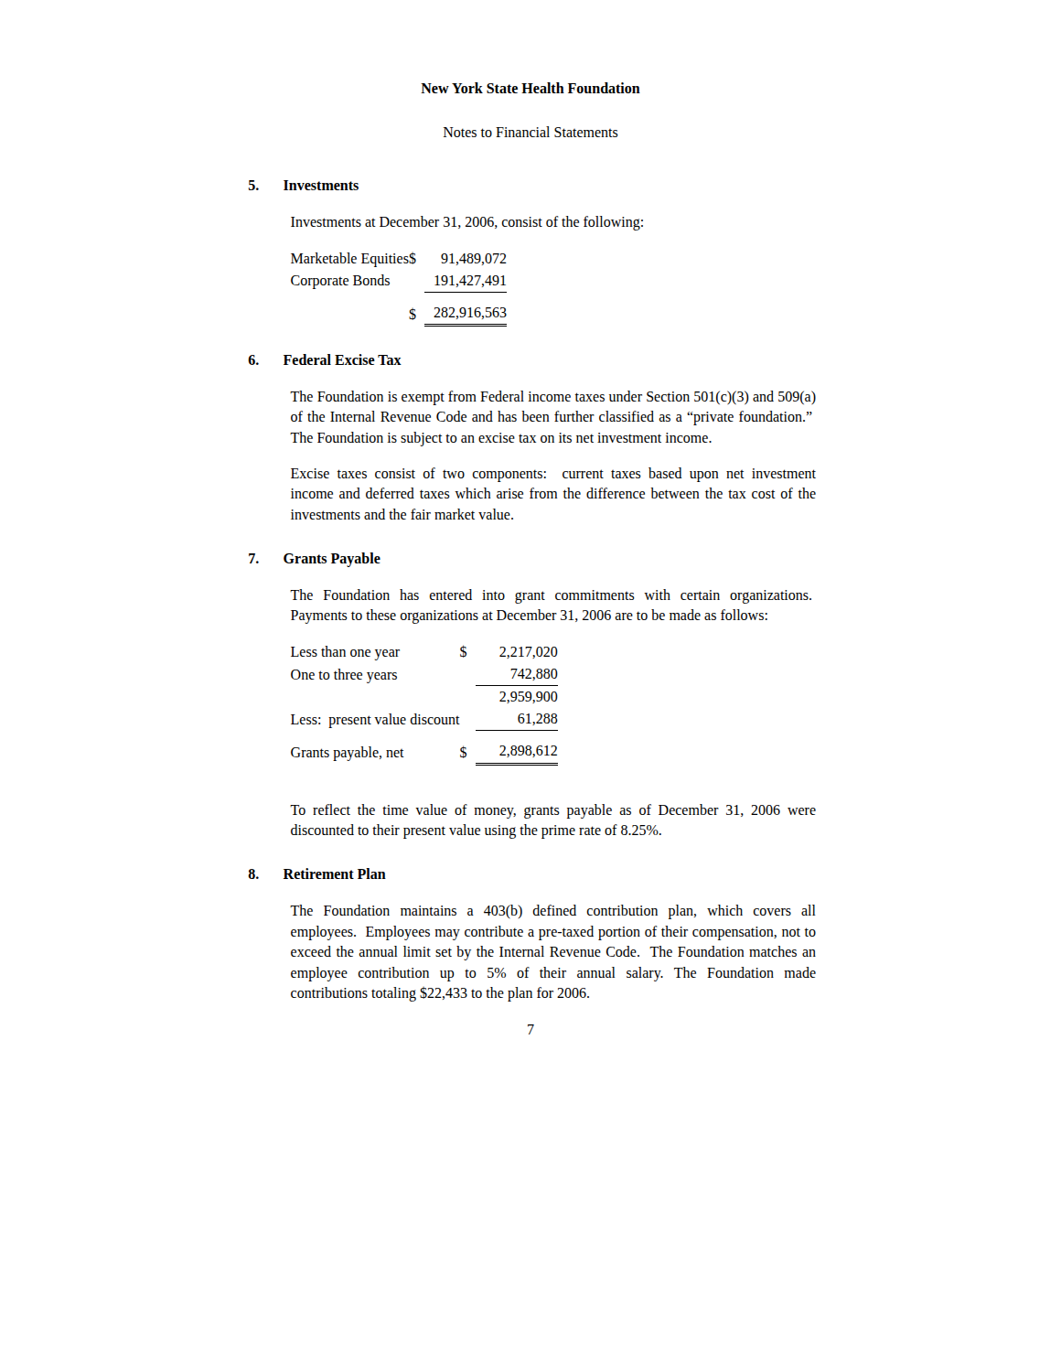New York State Health Foundation
Notes to Financial Statements
5.
Investments
Investments at December 31, 2006, consist of the following:
| Marketable Equities | $ | 91,489,072 |
| Corporate Bonds | | 191,427,491 |
| | $ | 282,916,563 |
6.
Federal Excise Tax
The Foundation is exempt from Federal income taxes under Section 501(c)(3) and 509(a) of the Internal Revenue Code and has been further classified as a “private foundation.” The Foundation is subject to an excise tax on its net investment income.
Excise taxes consist of two components: current taxes based upon net investment income and deferred taxes which arise from the difference between the tax cost of the investments and the fair market value.
7.
Grants Payable
The Foundation has entered into grant commitments with certain organizations. Payments to these organizations at December 31, 2006 are to be made as follows:
| Less than one year | $ | 2,217,020 |
| One to three years | | 742,880 |
| | | 2,959,900 |
| Less: present value discount | | 61,288 |
| Grants payable, net | $ | 2,898,612 |
To reflect the time value of money, grants payable as of December 31, 2006 were discounted to their present value using the prime rate of 8.25%.
8.
Retirement Plan
The Foundation maintains a 403(b) defined contribution plan, which covers all employees. Employees may contribute a pre-taxed portion of their compensation, not to exceed the annual limit set by the Internal Revenue Code. The Foundation matches an employee contribution up to 5% of their annual salary. The Foundation made contributions totaling $22,433 to the plan for 2006.
7